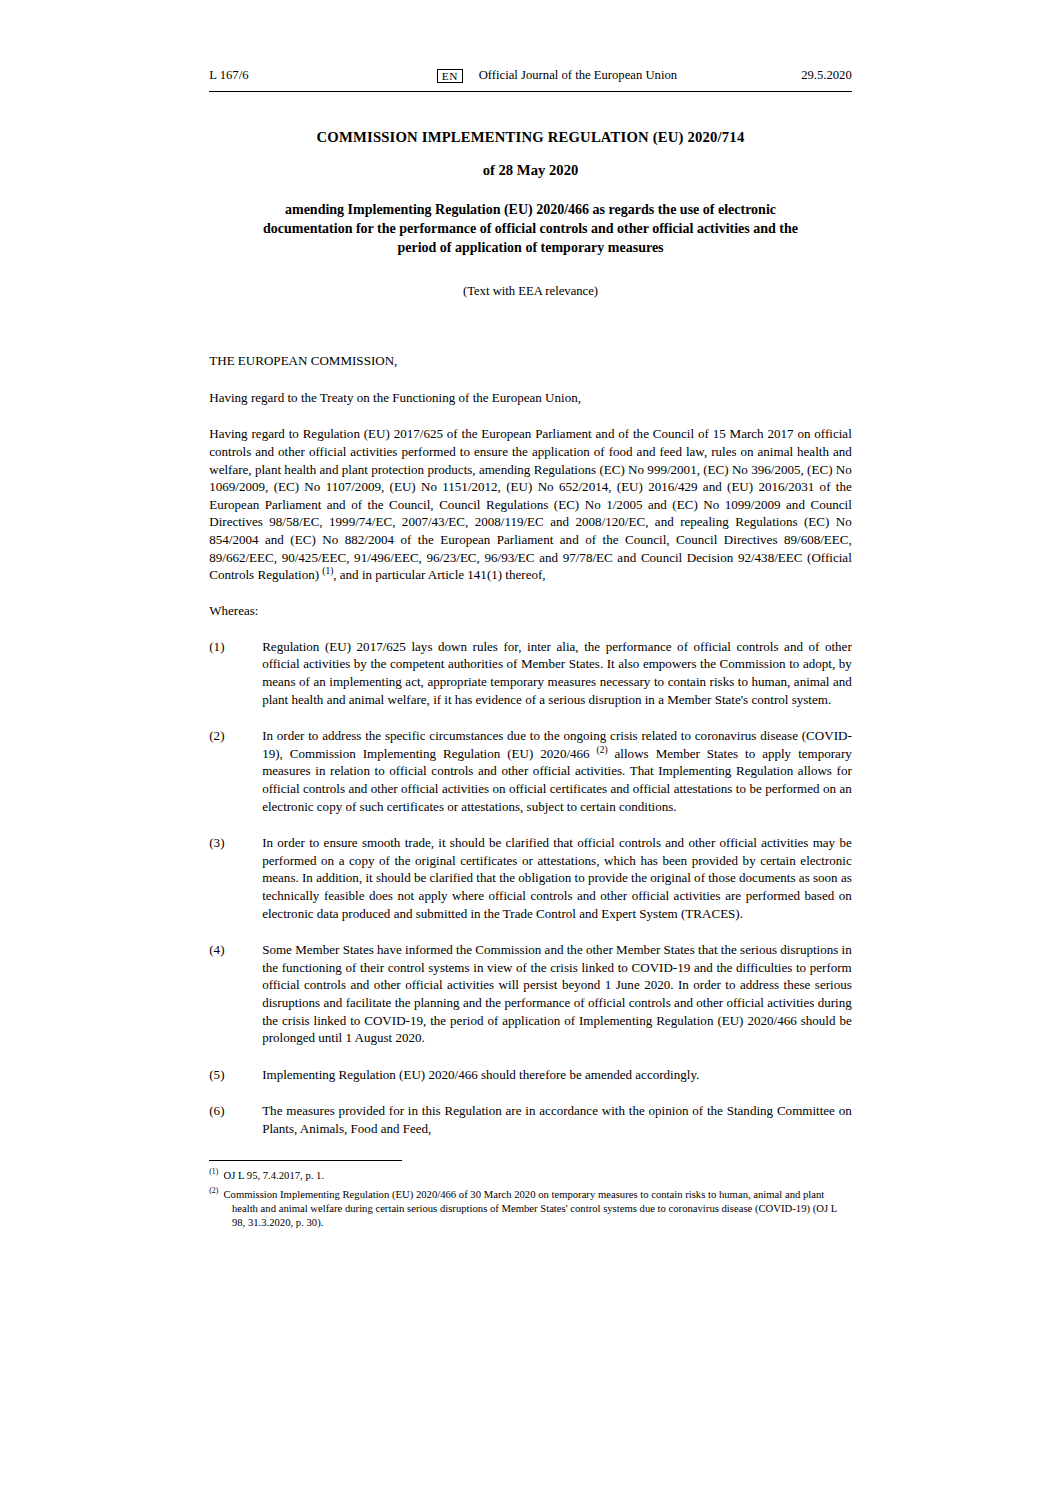L 167/6
EN Official Journal of the European Union
29.5.2020
COMMISSION IMPLEMENTING REGULATION (EU) 2020/714
of 28 May 2020
amending Implementing Regulation (EU) 2020/466 as regards the use of electronic documentation for the performance of official controls and other official activities and the period of application of temporary measures
(Text with EEA relevance)
THE EUROPEAN COMMISSION,
Having regard to the Treaty on the Functioning of the European Union,
Having regard to Regulation (EU) 2017/625 of the European Parliament and of the Council of 15 March 2017 on official controls and other official activities performed to ensure the application of food and feed law, rules on animal health and welfare, plant health and plant protection products, amending Regulations (EC) No 999/2001, (EC) No 396/2005, (EC) No 1069/2009, (EC) No 1107/2009, (EU) No 1151/2012, (EU) No 652/2014, (EU) 2016/429 and (EU) 2016/2031 of the European Parliament and of the Council, Council Regulations (EC) No 1/2005 and (EC) No 1099/2009 and Council Directives 98/58/EC, 1999/74/EC, 2007/43/EC, 2008/119/EC and 2008/120/EC, and repealing Regulations (EC) No 854/2004 and (EC) No 882/2004 of the European Parliament and of the Council, Council Directives 89/608/EEC, 89/662/EEC, 90/425/EEC, 91/496/EEC, 96/23/EC, 96/93/EC and 97/78/EC and Council Decision 92/438/EEC (Official Controls Regulation) (1), and in particular Article 141(1) thereof,
Whereas:
Regulation (EU) 2017/625 lays down rules for, inter alia, the performance of official controls and of other official activities by the competent authorities of Member States. It also empowers the Commission to adopt, by means of an implementing act, appropriate temporary measures necessary to contain risks to human, animal and plant health and animal welfare, if it has evidence of a serious disruption in a Member State's control system.
In order to address the specific circumstances due to the ongoing crisis related to coronavirus disease (COVID-19), Commission Implementing Regulation (EU) 2020/466 (2) allows Member States to apply temporary measures in relation to official controls and other official activities. That Implementing Regulation allows for official controls and other official activities on official certificates and official attestations to be performed on an electronic copy of such certificates or attestations, subject to certain conditions.
In order to ensure smooth trade, it should be clarified that official controls and other official activities may be performed on a copy of the original certificates or attestations, which has been provided by certain electronic means. In addition, it should be clarified that the obligation to provide the original of those documents as soon as technically feasible does not apply where official controls and other official activities are performed based on electronic data produced and submitted in the Trade Control and Expert System (TRACES).
Some Member States have informed the Commission and the other Member States that the serious disruptions in the functioning of their control systems in view of the crisis linked to COVID-19 and the difficulties to perform official controls and other official activities will persist beyond 1 June 2020. In order to address these serious disruptions and facilitate the planning and the performance of official controls and other official activities during the crisis linked to COVID-19, the period of application of Implementing Regulation (EU) 2020/466 should be prolonged until 1 August 2020.
Implementing Regulation (EU) 2020/466 should therefore be amended accordingly.
The measures provided for in this Regulation are in accordance with the opinion of the Standing Committee on Plants, Animals, Food and Feed,
(1) OJ L 95, 7.4.2017, p. 1.
(2) Commission Implementing Regulation (EU) 2020/466 of 30 March 2020 on temporary measures to contain risks to human, animal and plant health and animal welfare during certain serious disruptions of Member States' control systems due to coronavirus disease (COVID-19) (OJ L 98, 31.3.2020, p. 30).